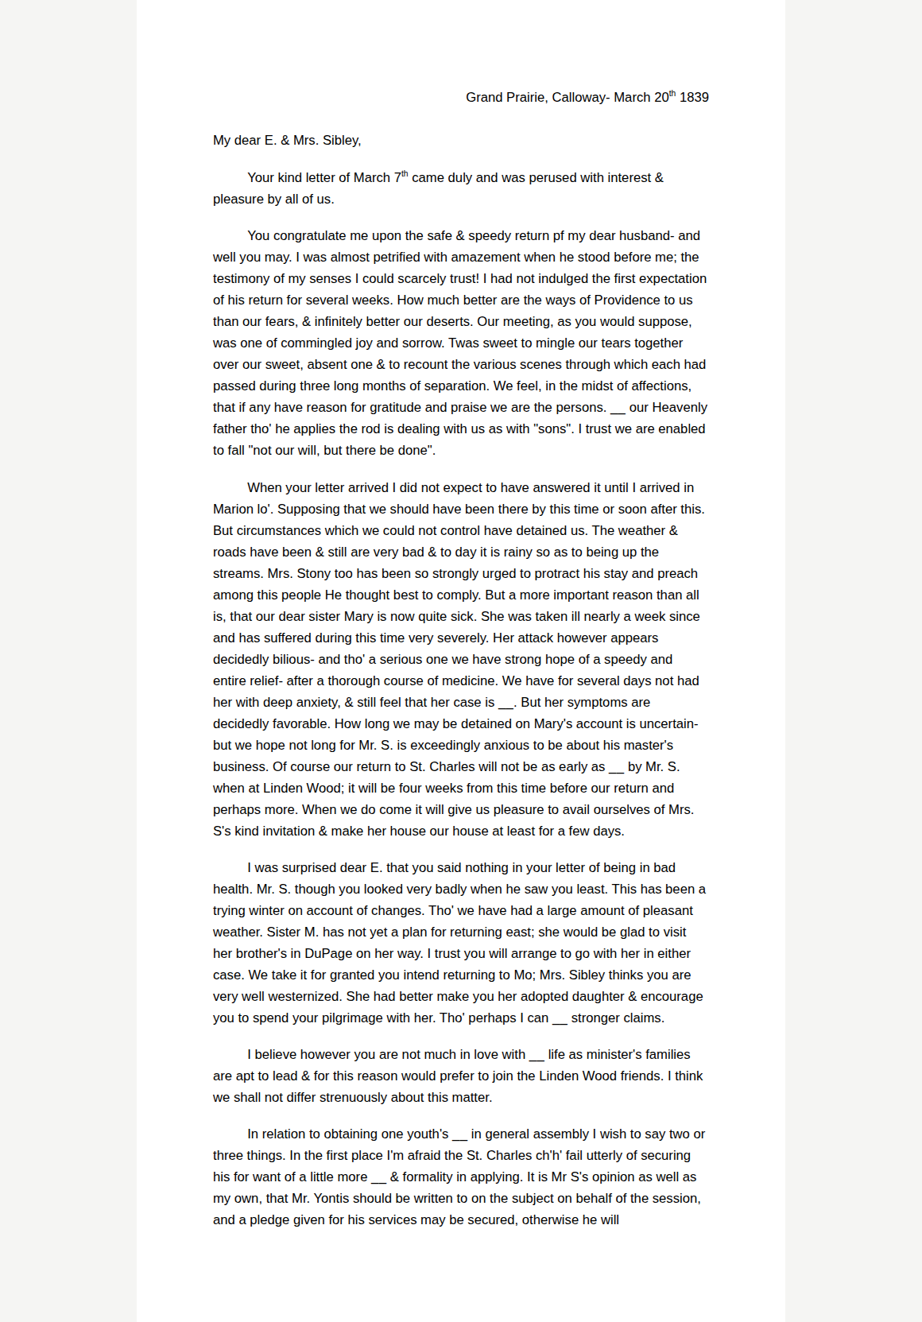Grand Prairie, Calloway- March 20th 1839
My dear E. & Mrs. Sibley,
Your kind letter of March 7th came duly and was perused with interest & pleasure by all of us.
You congratulate me upon the safe & speedy return pf my dear husband- and well you may. I was almost petrified with amazement when he stood before me; the testimony of my senses I could scarcely trust! I had not indulged the first expectation of his return for several weeks. How much better are the ways of Providence to us than our fears, & infinitely better our deserts. Our meeting, as you would suppose, was one of commingled joy and sorrow. Twas sweet to mingle our tears together over our sweet, absent one & to recount the various scenes through which each had passed during three long months of separation. We feel, in the midst of affections, that if any have reason for gratitude and praise we are the persons. __ our Heavenly father tho' he applies the rod is dealing with us as with "sons". I trust we are enabled to fall "not our will, but there be done".
When your letter arrived I did not expect to have answered it until I arrived in Marion lo'. Supposing that we should have been there by this time or soon after this. But circumstances which we could not control have detained us. The weather & roads have been & still are very bad & to day it is rainy so as to being up the streams. Mrs. Stony too has been so strongly urged to protract his stay and preach among this people He thought best to comply. But a more important reason than all is, that our dear sister Mary is now quite sick. She was taken ill nearly a week since and has suffered during this time very severely. Her attack however appears decidedly bilious- and tho' a serious one we have strong hope of a speedy and entire relief- after a thorough course of medicine. We have for several days not had her with deep anxiety, & still feel that her case is __. But her symptoms are decidedly favorable. How long we may be detained on Mary's account is uncertain- but we hope not long for Mr. S. is exceedingly anxious to be about his master's business. Of course our return to St. Charles will not be as early as __ by Mr. S. when at Linden Wood; it will be four weeks from this time before our return and perhaps more. When we do come it will give us pleasure to avail ourselves of Mrs. S's kind invitation & make her house our house at least for a few days.
I was surprised dear E. that you said nothing in your letter of being in bad health. Mr. S. though you looked very badly when he saw you least. This has been a trying winter on account of changes. Tho' we have had a large amount of pleasant weather. Sister M. has not yet a plan for returning east; she would be glad to visit her brother's in DuPage on her way. I trust you will arrange to go with her in either case. We take it for granted you intend returning to Mo; Mrs. Sibley thinks you are very well westernized. She had better make you her adopted daughter & encourage you to spend your pilgrimage with her. Tho' perhaps I can __ stronger claims.
I believe however you are not much in love with __ life as minister's families are apt to lead & for this reason would prefer to join the Linden Wood friends. I think we shall not differ strenuously about this matter.
In relation to obtaining one youth's __ in general assembly I wish to say two or three things. In the first place I'm afraid the St. Charles ch'h' fail utterly of securing his for want of a little more __ & formality in applying. It is Mr S's opinion as well as my own, that Mr. Yontis should be written to on the subject on behalf of the session, and a pledge given for his services may be secured, otherwise he will